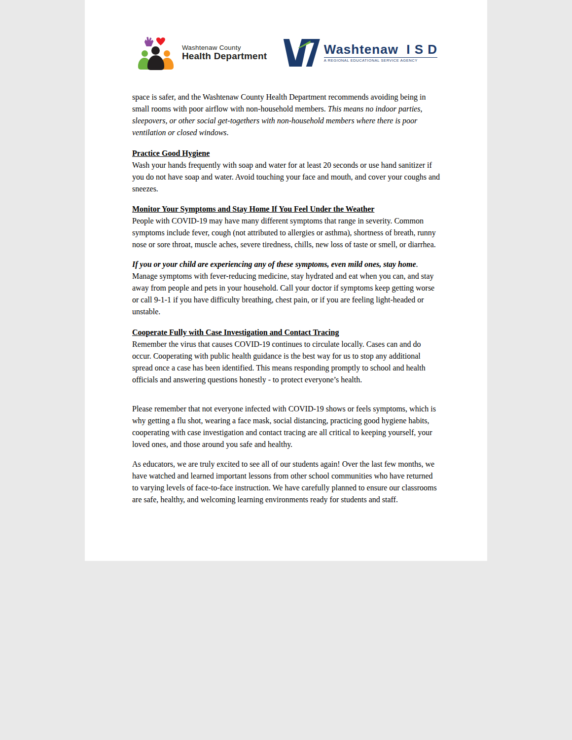Washtenaw County
Health Department
Washtenaw I S D
A REGIONAL EDUCATIONAL SERVICE AGENCY
space is safer, and the Washtenaw County Health Department recommends avoiding being in small rooms with poor airflow with non-household members. This means no indoor parties, sleepovers, or other social get-togethers with non-household members where there is poor ventilation or closed windows.
Practice Good Hygiene
Wash your hands frequently with soap and water for at least 20 seconds or use hand sanitizer if you do not have soap and water. Avoid touching your face and mouth, and cover your coughs and sneezes.
Monitor Your Symptoms and Stay Home If You Feel Under the Weather
People with COVID-19 may have many different symptoms that range in severity. Common symptoms include fever, cough (not attributed to allergies or asthma), shortness of breath, runny nose or sore throat, muscle aches, severe tiredness, chills, new loss of taste or smell, or diarrhea.
If you or your child are experiencing any of these symptoms, even mild ones, stay home. Manage symptoms with fever-reducing medicine, stay hydrated and eat when you can, and stay away from people and pets in your household. Call your doctor if symptoms keep getting worse or call 9-1-1 if you have difficulty breathing, chest pain, or if you are feeling light-headed or unstable.
Cooperate Fully with Case Investigation and Contact Tracing
Remember the virus that causes COVID-19 continues to circulate locally. Cases can and do occur. Cooperating with public health guidance is the best way for us to stop any additional spread once a case has been identified. This means responding promptly to school and health officials and answering questions honestly - to protect everyone’s health.
Please remember that not everyone infected with COVID-19 shows or feels symptoms, which is why getting a flu shot, wearing a face mask, social distancing, practicing good hygiene habits, cooperating with case investigation and contact tracing are all critical to keeping yourself, your loved ones, and those around you safe and healthy.
As educators, we are truly excited to see all of our students again! Over the last few months, we have watched and learned important lessons from other school communities who have returned to varying levels of face-to-face instruction. We have carefully planned to ensure our classrooms are safe, healthy, and welcoming learning environments ready for students and staff.